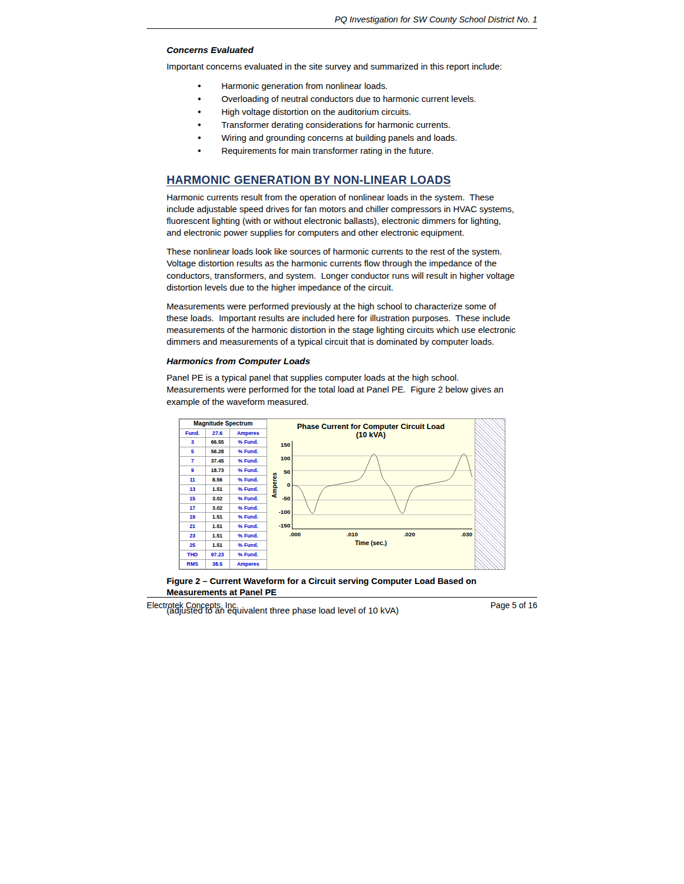PQ Investigation for SW County School District No. 1
Concerns Evaluated
Important concerns evaluated in the site survey and summarized in this report include:
Harmonic generation from nonlinear loads.
Overloading of neutral conductors due to harmonic current levels.
High voltage distortion on the auditorium circuits.
Transformer derating considerations for harmonic currents.
Wiring and grounding concerns at building panels and loads.
Requirements for main transformer rating in the future.
HARMONIC GENERATION BY NON-LINEAR LOADS
Harmonic currents result from the operation of nonlinear loads in the system. These include adjustable speed drives for fan motors and chiller compressors in HVAC systems, fluorescent lighting (with or without electronic ballasts), electronic dimmers for lighting, and electronic power supplies for computers and other electronic equipment.
These nonlinear loads look like sources of harmonic currents to the rest of the system. Voltage distortion results as the harmonic currents flow through the impedance of the conductors, transformers, and system. Longer conductor runs will result in higher voltage distortion levels due to the higher impedance of the circuit.
Measurements were performed previously at the high school to characterize some of these loads. Important results are included here for illustration purposes. These include measurements of the harmonic distortion in the stage lighting circuits which use electronic dimmers and measurements of a typical circuit that is dominated by computer loads.
Harmonics from Computer Loads
Panel PE is a typical panel that supplies computer loads at the high school. Measurements were performed for the total load at Panel PE. Figure 2 below gives an example of the waveform measured.
| Magnitude Spectrum |
| Fund. | 27.6 | Amperes |
| 3 | 66.55 | % Fund. |
| 5 | 56.28 | % Fund. |
| 7 | 37.45 | % Fund. |
| 9 | 18.73 | % Fund. |
| 11 | 8.56 | % Fund. |
| 13 | 1.51 | % Fund. |
| 15 | 3.02 | % Fund. |
| 17 | 3.02 | % Fund. |
| 19 | 1.51 | % Fund. |
| 21 | 1.51 | % Fund. |
| 23 | 1.51 | % Fund. |
| 25 | 1.51 | % Fund. |
| THD | 97.23 | % Fund. |
| RMS | 38.5 | Amperes |
Phase Current for Computer Circuit Load
(10 kVA)
Amperes
150
100
50
0
-50
-100
-150
.000.010.020.030
Time (sec.)
Figure 2 – Current Waveform for a Circuit serving Computer Load Based on Measurements at Panel PE
(adjusted to an equivalent three phase load level of 10 kVA)
Electrotek Concepts, Inc.
Page 5 of 16